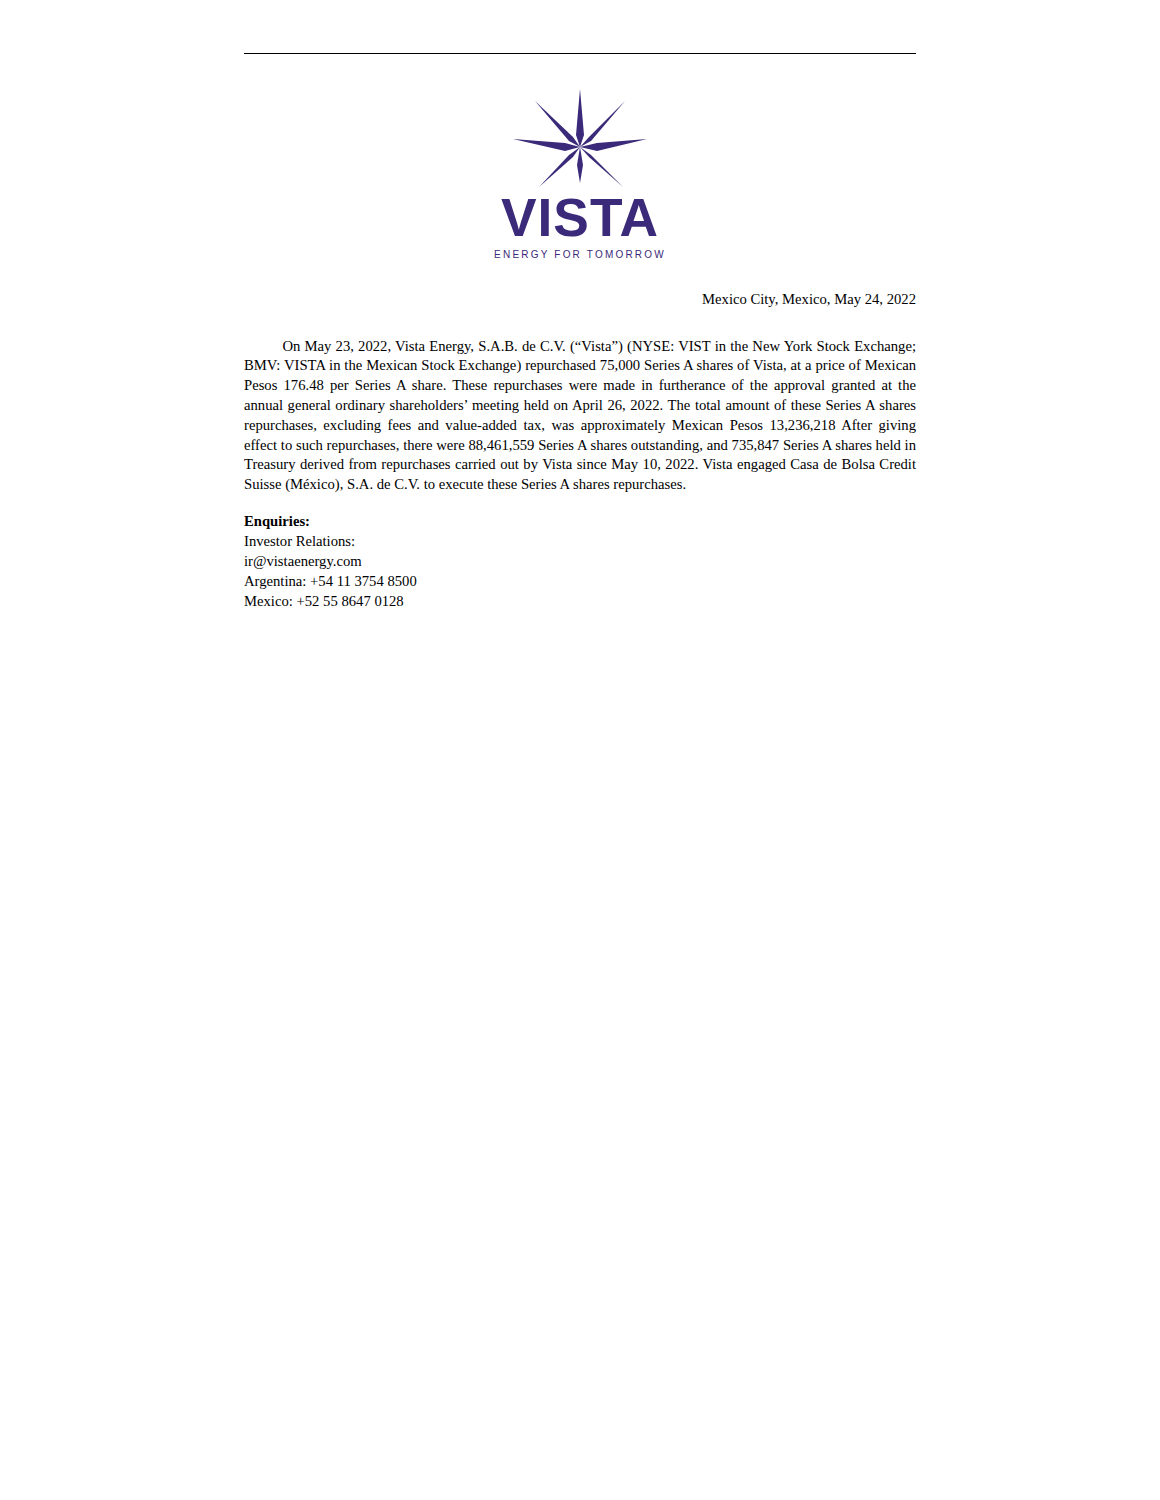VISTA
ENERGY FOR TOMORROW
Mexico City, Mexico, May 24, 2022
On May 23, 2022, Vista Energy, S.A.B. de C.V. (“Vista”) (NYSE: VIST in the New York Stock Exchange; BMV: VISTA in the Mexican Stock Exchange) repurchased 75,000 Series A shares of Vista, at a price of Mexican Pesos 176.48 per Series A share. These repurchases were made in furtherance of the approval granted at the annual general ordinary shareholders’ meeting held on April 26, 2022. The total amount of these Series A shares repurchases, excluding fees and value-added tax, was approximately Mexican Pesos 13,236,218 After giving effect to such repurchases, there were 88,461,559 Series A shares outstanding, and 735,847 Series A shares held in Treasury derived from repurchases carried out by Vista since May 10, 2022. Vista engaged Casa de Bolsa Credit Suisse (México), S.A. de C.V. to execute these Series A shares repurchases.
Enquiries:
Investor Relations:
ir@vistaenergy.com
Argentina: +54 11 3754 8500
Mexico: +52 55 8647 0128